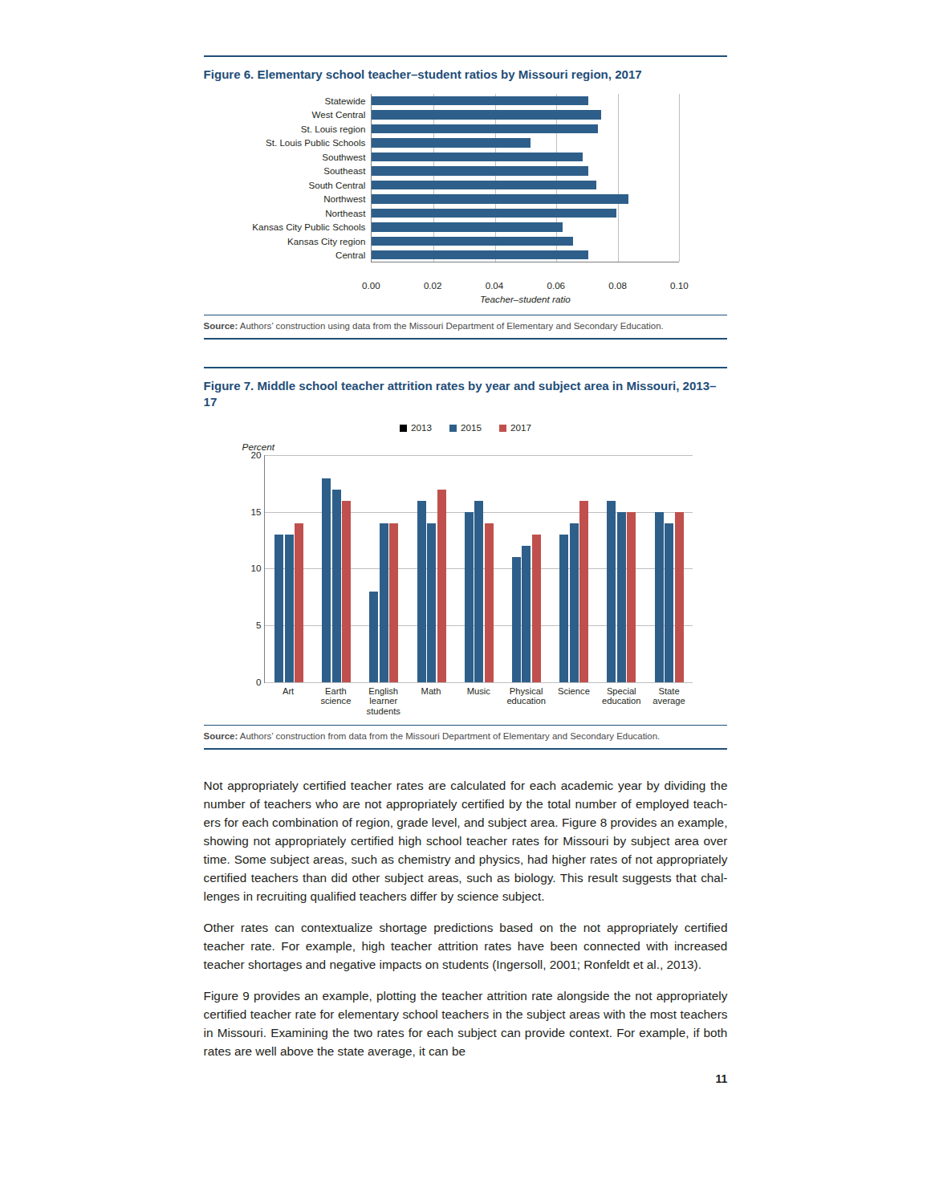Figure 6. Elementary school teacher–student ratios by Missouri region, 2017
| Statewide | |
| West Central | |
| St. Louis region | |
| St. Louis Public Schools | |
| Southwest | |
| Southeast | |
| South Central | |
| Northwest | |
| Northeast | |
| Kansas City Public Schools | |
| Kansas City region | |
| Central | |
0.00 0.02 0.04 0.06 0.08 0.10
Teacher–student ratio
Source: Authors’ construction using data from the Missouri Department of Elementary and Secondary Education.
Figure 7. Middle school teacher attrition rates by year and subject area in Missouri, 2013–17
2013 2015 2017
Percent
20
15
10
5
0
Art
Earth
science
English
learner
students
Math
Music
Physical
education
Science
Special
education
State
average
Source: Authors’ construction from data from the Missouri Department of Elementary and Secondary Education.
Not appropriately certified teacher rates are calculated for each academic year by dividing the number of teachers who are not appropriately certified by the total number of employed teachers for each combination of region, grade level, and subject area. Figure 8 provides an example, showing not appropriately certified high school teacher rates for Missouri by subject area over time. Some subject areas, such as chemistry and physics, had higher rates of not appropriately certified teachers than did other subject areas, such as biology. This result suggests that challenges in recruiting qualified teachers differ by science subject.
Other rates can contextualize shortage predictions based on the not appropriately certified teacher rate. For example, high teacher attrition rates have been connected with increased teacher shortages and negative impacts on students (Ingersoll, 2001; Ronfeldt et al., 2013).
Figure 9 provides an example, plotting the teacher attrition rate alongside the not appropriately certified teacher rate for elementary school teachers in the subject areas with the most teachers in Missouri. Examining the two rates for each subject can provide context. For example, if both rates are well above the state average, it can be
11